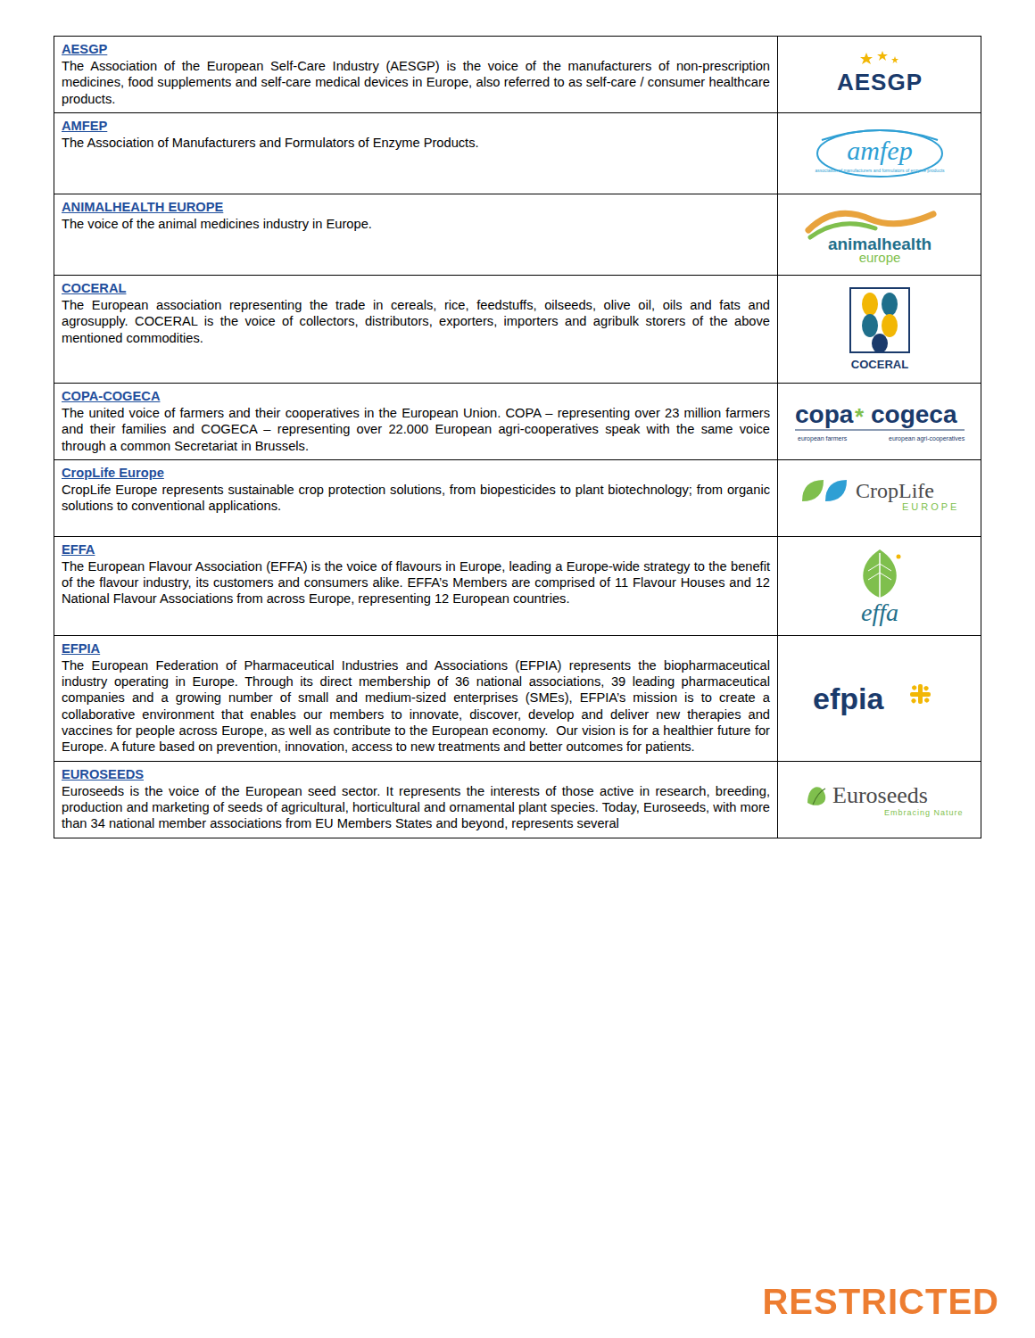| AESGP The Association of the European Self-Care Industry (AESGP) is the voice of the manufacturers of non-prescription medicines, food supplements and self-care medical devices in Europe, also referred to as self-care / consumer healthcare products. | AESGP |
| AMFEP The Association of Manufacturers and Formulators of Enzyme Products. | amfep association of manufacturers and formulators of enzyme products |
| ANIMALHEALTH EUROPE The voice of the animal medicines industry in Europe. | animalhealth europe |
| COCERAL The European association representing the trade in cereals, rice, feedstuffs, oilseeds, olive oil, oils and fats and agrosupply. COCERAL is the voice of collectors, distributors, exporters, importers and agribulk storers of the above mentioned commodities. | COCERAL |
| COPA-COGECA The united voice of farmers and their cooperatives in the European Union. COPA – representing over 23 million farmers and their families and COGECA – representing over 22.000 European agri-cooperatives speak with the same voice through a common Secretariat in Brussels. | copa * cogeca european farmers european agri-cooperatives |
| CropLife Europe CropLife Europe represents sustainable crop protection solutions, from biopesticides to plant biotechnology; from organic solutions to conventional applications. | CropLife EUROPE |
| EFFA The European Flavour Association (EFFA) is the voice of flavours in Europe, leading a Europe-wide strategy to the benefit of the flavour industry, its customers and consumers alike. EFFA’s Members are comprised of 11 Flavour Houses and 12 National Flavour Associations from across Europe, representing 12 European countries. | effa |
| EFPIA The European Federation of Pharmaceutical Industries and Associations (EFPIA) represents the biopharmaceutical industry operating in Europe. Through its direct membership of 36 national associations, 39 leading pharmaceutical companies and a growing number of small and medium-sized enterprises (SMEs), EFPIA’s mission is to create a collaborative environment that enables our members to innovate, discover, develop and deliver new therapies and vaccines for people across Europe, as well as contribute to the European economy. Our vision is for a healthier future for Europe. A future based on prevention, innovation, access to new treatments and better outcomes for patients. | efpia |
| EUROSEEDS Euroseeds is the voice of the European seed sector. It represents the interests of those active in research, breeding, production and marketing of seeds of agricultural, horticultural and ornamental plant species. Today, Euroseeds, with more than 34 national member associations from EU Members States and beyond, represents several | Euroseeds Embracing Nature |
RESTRICTED